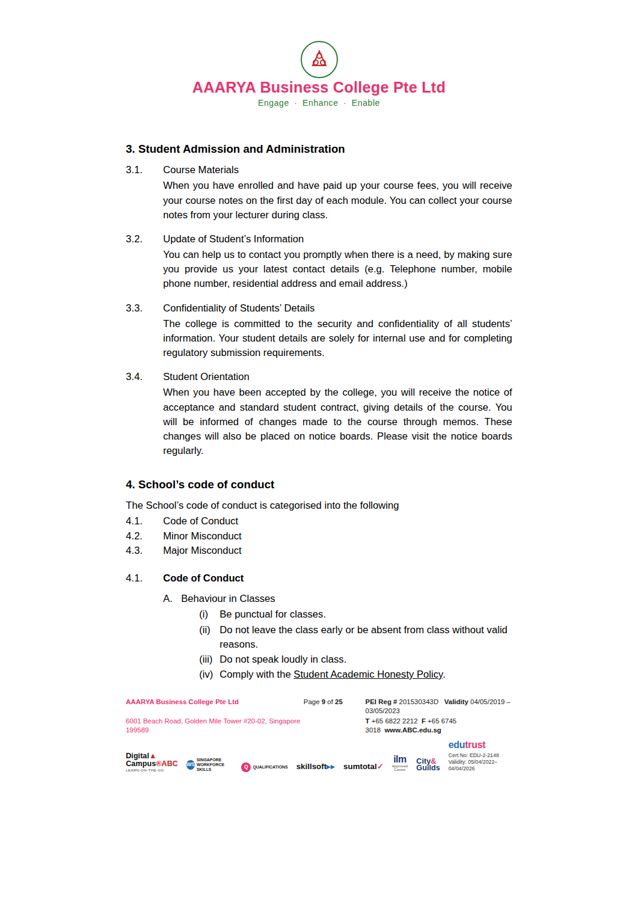AAARYA Business College Pte Ltd
Engage · Enhance · Enable
3. Student Admission and Administration
3.1.
Course Materials
When you have enrolled and have paid up your course fees, you will receive your course notes on the first day of each module. You can collect your course notes from your lecturer during class.
3.2.
Update of Student’s Information
You can help us to contact you promptly when there is a need, by making sure you provide us your latest contact details (e.g. Telephone number, mobile phone number, residential address and email address.)
3.3.
Confidentiality of Students’ Details
The college is committed to the security and confidentiality of all students’ information. Your student details are solely for internal use and for completing regulatory submission requirements.
3.4.
Student Orientation
When you have been accepted by the college, you will receive the notice of acceptance and standard student contract, giving details of the course. You will be informed of changes made to the course through memos. These changes will also be placed on notice boards. Please visit the notice boards regularly.
4. School’s code of conduct
The School’s code of conduct is categorised into the following
4.1. Code of Conduct
4.2. Minor Misconduct
4.3. Major Misconduct
4.1.
Code of Conduct
A.
Behaviour in Classes
(i)
Be punctual for classes.
(ii)
Do not leave the class early or be absent from class without valid reasons.
(iii)
Do not speak loudly in class.
(iv)
Comply with the Student Academic Honesty Policy.
AAARYA Business College Pte Ltd
Page 9 of 25
PEI Reg # 201530343D Validity 04/05/2019 – 03/05/2023
6001 Beach Road, Golden Mile Tower #20-02, Singapore 199589
T +65 6822 2212 F +65 6745 3018 www.ABC.edu.sg
Digital▲
Campus®ABC LEARN-ON-THE-GO
WS
SINGAPORE
WORKFORCE SKILLS
Q
QUALIFICATIONS
skillsoft▸▸
sumtotal✓
ilm Approved
Centre
City&
Guilds
edutrust
Cert No: EDU-2-2148
Validity: 05/04/2022–04/04/2026